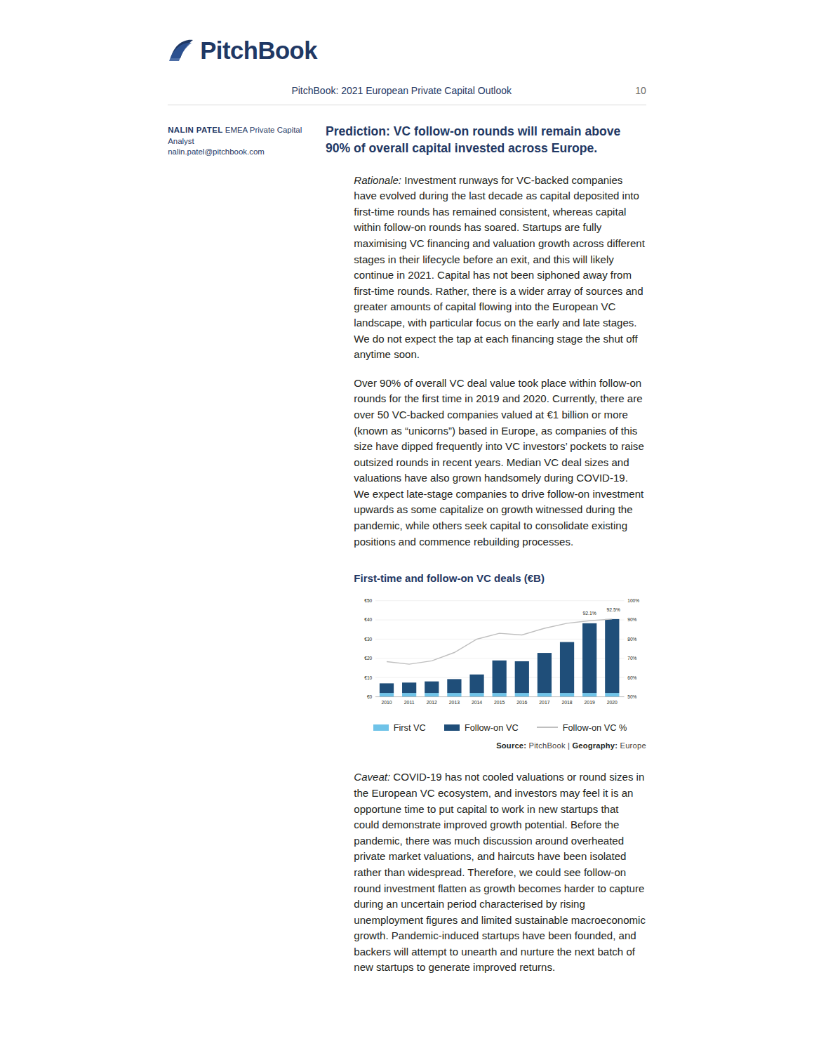PitchBook
PitchBook: 2021 European Private Capital Outlook 10
NALIN PATEL EMEA Private Capital Analyst
nalin.patel@pitchbook.com
Prediction: VC follow-on rounds will remain above 90% of overall capital invested across Europe.
Rationale: Investment runways for VC-backed companies have evolved during the last decade as capital deposited into first-time rounds has remained consistent, whereas capital within follow-on rounds has soared. Startups are fully maximising VC financing and valuation growth across different stages in their lifecycle before an exit, and this will likely continue in 2021. Capital has not been siphoned away from first-time rounds. Rather, there is a wider array of sources and greater amounts of capital flowing into the European VC landscape, with particular focus on the early and late stages. We do not expect the tap at each financing stage the shut off anytime soon.
Over 90% of overall VC deal value took place within follow-on rounds for the first time in 2019 and 2020. Currently, there are over 50 VC-backed companies valued at €1 billion or more (known as “unicorns”) based in Europe, as companies of this size have dipped frequently into VC investors’ pockets to raise outsized rounds in recent years. Median VC deal sizes and valuations have also grown handsomely during COVID-19. We expect late-stage companies to drive follow-on investment upwards as some capitalize on growth witnessed during the pandemic, while others seek capital to consolidate existing positions and commence rebuilding processes.
First-time and follow-on VC deals (€B)
€50 €40 €30 €20 €10 €0 100% 90% 80% 70% 60% 50% 92.1% 92.5% 2010 2011 2012 2013 2014 2015 2016 2017 2018 2019 2020
First VC Follow-on VC Follow-on VC %
Source: PitchBook | Geography: Europe
Caveat: COVID-19 has not cooled valuations or round sizes in the European VC ecosystem, and investors may feel it is an opportune time to put capital to work in new startups that could demonstrate improved growth potential. Before the pandemic, there was much discussion around overheated private market valuations, and haircuts have been isolated rather than widespread. Therefore, we could see follow-on round investment flatten as growth becomes harder to capture during an uncertain period characterised by rising unemployment figures and limited sustainable macroeconomic growth. Pandemic-induced startups have been founded, and backers will attempt to unearth and nurture the next batch of new startups to generate improved returns.